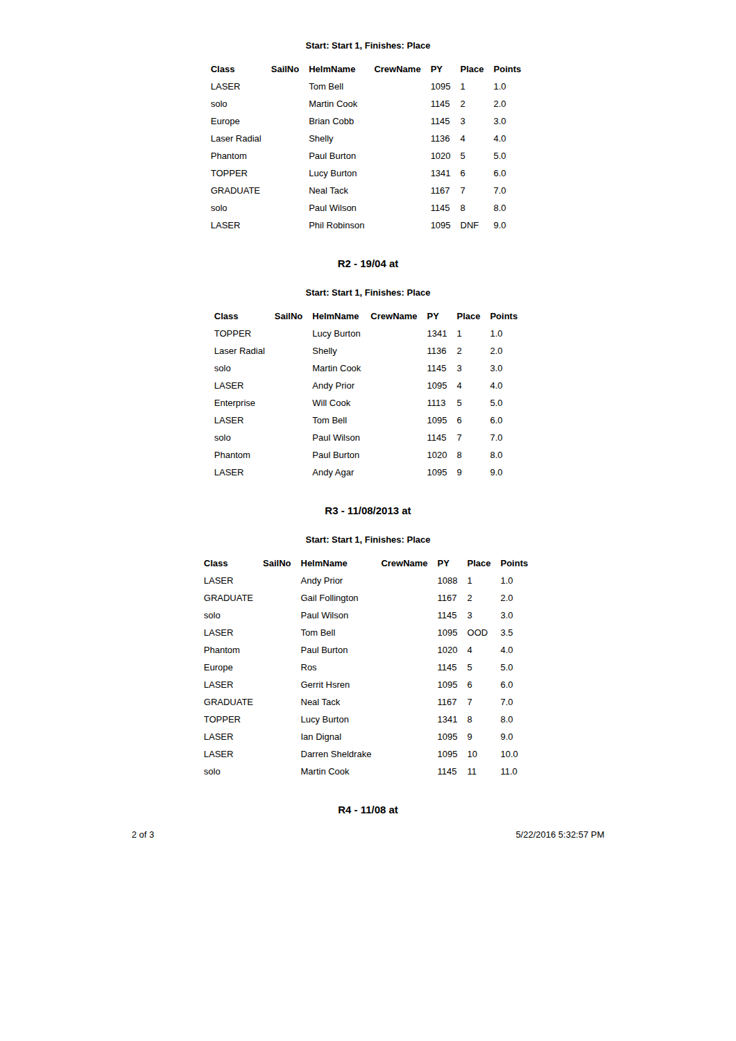Start: Start 1, Finishes: Place
| Class | SailNo | HelmName | CrewName | PY | Place | Points |
| --- | --- | --- | --- | --- | --- | --- |
| LASER | | Tom Bell | | 1095 | 1 | 1.0 |
| solo | | Martin Cook | | 1145 | 2 | 2.0 |
| Europe | | Brian Cobb | | 1145 | 3 | 3.0 |
| Laser Radial | | Shelly | | 1136 | 4 | 4.0 |
| Phantom | | Paul Burton | | 1020 | 5 | 5.0 |
| TOPPER | | Lucy Burton | | 1341 | 6 | 6.0 |
| GRADUATE | | Neal Tack | | 1167 | 7 | 7.0 |
| solo | | Paul Wilson | | 1145 | 8 | 8.0 |
| LASER | | Phil Robinson | | 1095 | DNF | 9.0 |
R2 - 19/04 at
Start: Start 1, Finishes: Place
| Class | SailNo | HelmName | CrewName | PY | Place | Points |
| --- | --- | --- | --- | --- | --- | --- |
| TOPPER | | Lucy Burton | | 1341 | 1 | 1.0 |
| Laser Radial | | Shelly | | 1136 | 2 | 2.0 |
| solo | | Martin Cook | | 1145 | 3 | 3.0 |
| LASER | | Andy Prior | | 1095 | 4 | 4.0 |
| Enterprise | | Will Cook | | 1113 | 5 | 5.0 |
| LASER | | Tom Bell | | 1095 | 6 | 6.0 |
| solo | | Paul Wilson | | 1145 | 7 | 7.0 |
| Phantom | | Paul Burton | | 1020 | 8 | 8.0 |
| LASER | | Andy Agar | | 1095 | 9 | 9.0 |
R3 - 11/08/2013 at
Start: Start 1, Finishes: Place
| Class | SailNo | HelmName | CrewName | PY | Place | Points |
| --- | --- | --- | --- | --- | --- | --- |
| LASER | | Andy Prior | | 1088 | 1 | 1.0 |
| GRADUATE | | Gail Follington | | 1167 | 2 | 2.0 |
| solo | | Paul Wilson | | 1145 | 3 | 3.0 |
| LASER | | Tom Bell | | 1095 | OOD | 3.5 |
| Phantom | | Paul Burton | | 1020 | 4 | 4.0 |
| Europe | | Ros | | 1145 | 5 | 5.0 |
| LASER | | Gerrit Hsren | | 1095 | 6 | 6.0 |
| GRADUATE | | Neal Tack | | 1167 | 7 | 7.0 |
| TOPPER | | Lucy Burton | | 1341 | 8 | 8.0 |
| LASER | | Ian Dignal | | 1095 | 9 | 9.0 |
| LASER | | Darren Sheldrake | | 1095 | 10 | 10.0 |
| solo | | Martin Cook | | 1145 | 11 | 11.0 |
R4 - 11/08 at
2 of 3 5/22/2016 5:32:57 PM